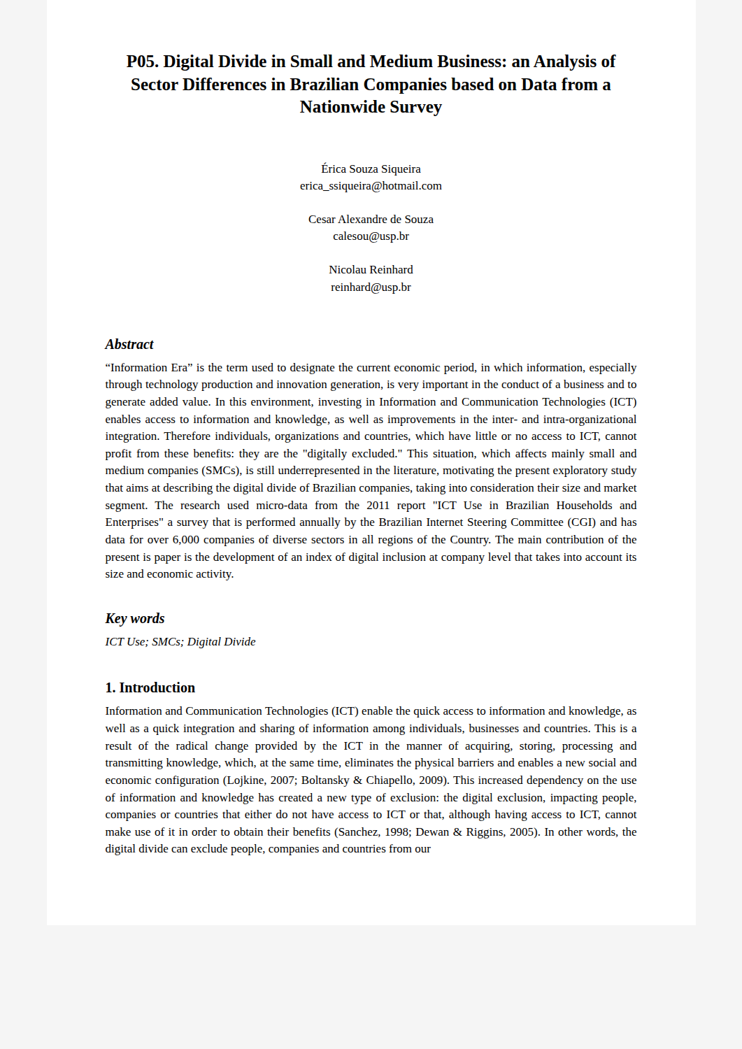P05. Digital Divide in Small and Medium Business: an Analysis of Sector Differences in Brazilian Companies based on Data from a Nationwide Survey
Érica Souza Siqueira erica_ssiqueira@hotmail.com
Cesar Alexandre de Souza calesou@usp.br
Nicolau Reinhard reinhard@usp.br
Abstract
“Information Era” is the term used to designate the current economic period, in which information, especially through technology production and innovation generation, is very important in the conduct of a business and to generate added value. In this environment, investing in Information and Communication Technologies (ICT) enables access to information and knowledge, as well as improvements in the inter- and intra-organizational integration. Therefore individuals, organizations and countries, which have little or no access to ICT, cannot profit from these benefits: they are the "digitally excluded." This situation, which affects mainly small and medium companies (SMCs), is still underrepresented in the literature, motivating the present exploratory study that aims at describing the digital divide of Brazilian companies, taking into consideration their size and market segment. The research used micro-data from the 2011 report "ICT Use in Brazilian Households and Enterprises" a survey that is performed annually by the Brazilian Internet Steering Committee (CGI) and has data for over 6,000 companies of diverse sectors in all regions of the Country. The main contribution of the present is paper is the development of an index of digital inclusion at company level that takes into account its size and economic activity.
Key words
ICT Use; SMCs; Digital Divide
1. Introduction
Information and Communication Technologies (ICT) enable the quick access to information and knowledge, as well as a quick integration and sharing of information among individuals, businesses and countries. This is a result of the radical change provided by the ICT in the manner of acquiring, storing, processing and transmitting knowledge, which, at the same time, eliminates the physical barriers and enables a new social and economic configuration (Lojkine, 2007; Boltansky & Chiapello, 2009). This increased dependency on the use of information and knowledge has created a new type of exclusion: the digital exclusion, impacting people, companies or countries that either do not have access to ICT or that, although having access to ICT, cannot make use of it in order to obtain their benefits (Sanchez, 1998; Dewan & Riggins, 2005). In other words, the digital divide can exclude people, companies and countries from our